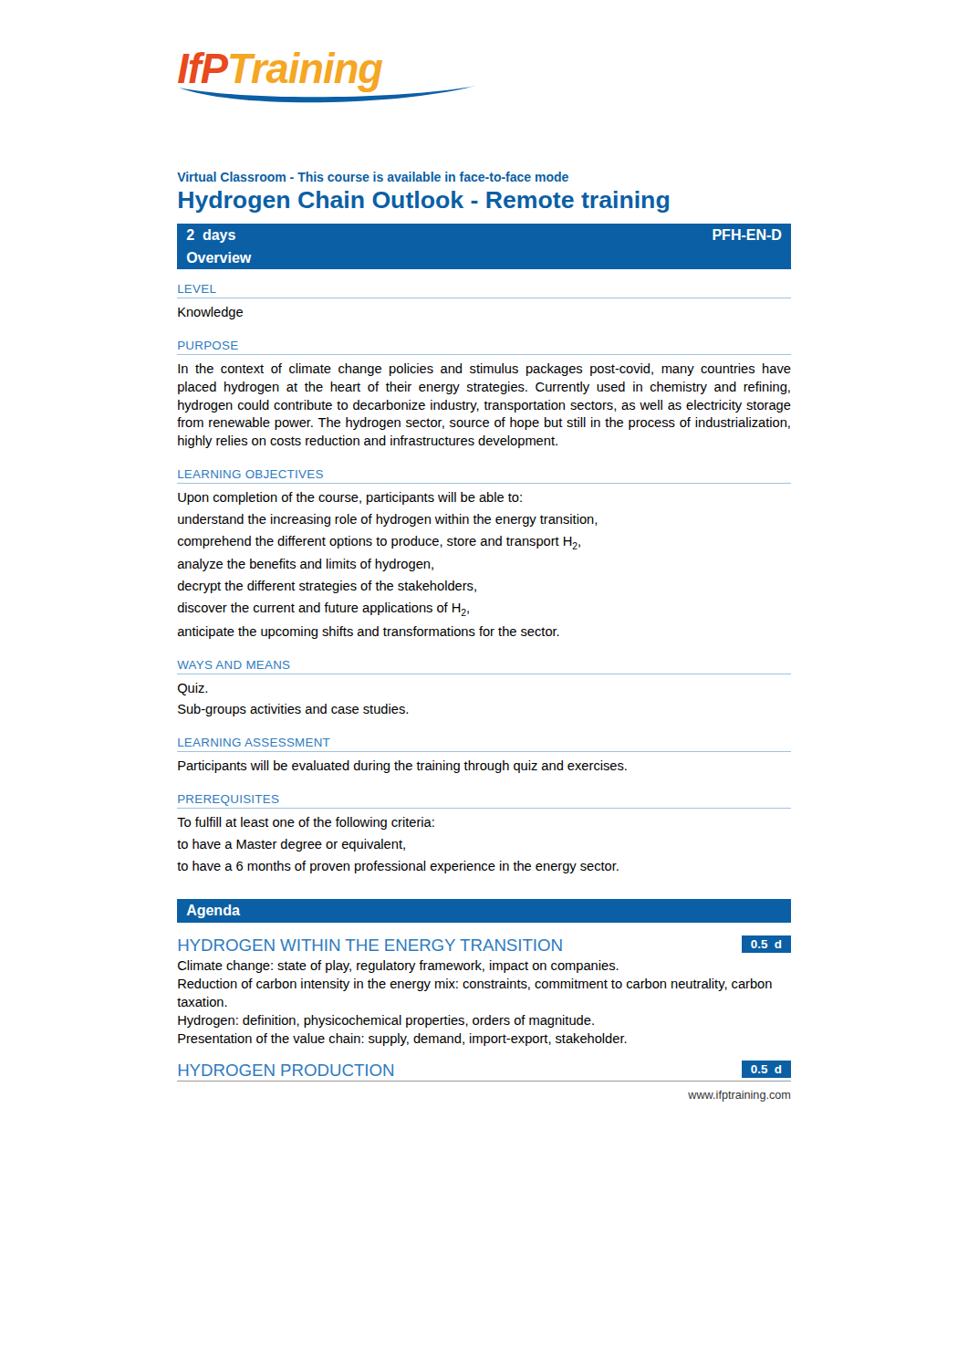IfP Training
Virtual Classroom - This course is available in face-to-face mode
Hydrogen Chain Outlook - Remote training
2 days PFH-EN-D
Overview
LEVEL
Knowledge
PURPOSE
In the context of climate change policies and stimulus packages post-covid, many countries have placed hydrogen at the heart of their energy strategies. Currently used in chemistry and refining, hydrogen could contribute to decarbonize industry, transportation sectors, as well as electricity storage from renewable power. The hydrogen sector, source of hope but still in the process of industrialization, highly relies on costs reduction and infrastructures development.
LEARNING OBJECTIVES
Upon completion of the course, participants will be able to:
understand the increasing role of hydrogen within the energy transition,
comprehend the different options to produce, store and transport H2,
analyze the benefits and limits of hydrogen,
decrypt the different strategies of the stakeholders,
discover the current and future applications of H2,
anticipate the upcoming shifts and transformations for the sector.
WAYS AND MEANS
Quiz.
Sub-groups activities and case studies.
LEARNING ASSESSMENT
Participants will be evaluated during the training through quiz and exercises.
PREREQUISITES
To fulfill at least one of the following criteria:
to have a Master degree or equivalent,
to have a 6 months of proven professional experience in the energy sector.
Agenda
HYDROGEN WITHIN THE ENERGY TRANSITION
0.5 d
Climate change: state of play, regulatory framework, impact on companies.
Reduction of carbon intensity in the energy mix: constraints, commitment to carbon neutrality, carbon taxation.
Hydrogen: definition, physicochemical properties, orders of magnitude.
Presentation of the value chain: supply, demand, import-export, stakeholder.
HYDROGEN PRODUCTION
0.5 d
www.ifptraining.com